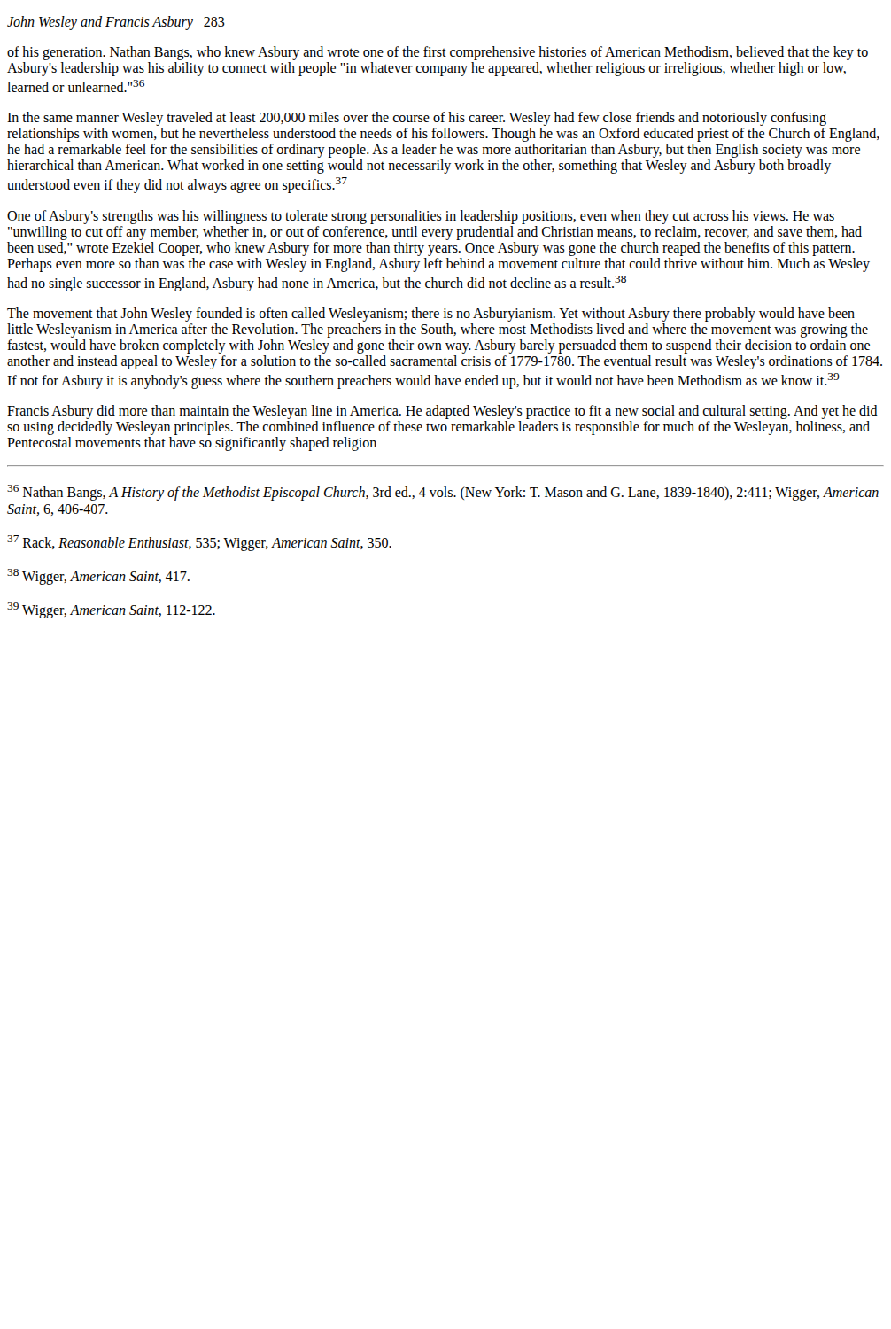John Wesley and Francis Asbury 283
of his generation. Nathan Bangs, who knew Asbury and wrote one of the first comprehensive histories of American Methodism, believed that the key to Asbury's leadership was his ability to connect with people "in whatever company he appeared, whether religious or irreligious, whether high or low, learned or unlearned."36
In the same manner Wesley traveled at least 200,000 miles over the course of his career. Wesley had few close friends and notoriously confusing relationships with women, but he nevertheless understood the needs of his followers. Though he was an Oxford educated priest of the Church of England, he had a remarkable feel for the sensibilities of ordinary people. As a leader he was more authoritarian than Asbury, but then English society was more hierarchical than American. What worked in one setting would not necessarily work in the other, something that Wesley and Asbury both broadly understood even if they did not always agree on specifics.37
One of Asbury's strengths was his willingness to tolerate strong personalities in leadership positions, even when they cut across his views. He was "unwilling to cut off any member, whether in, or out of conference, until every prudential and Christian means, to reclaim, recover, and save them, had been used," wrote Ezekiel Cooper, who knew Asbury for more than thirty years. Once Asbury was gone the church reaped the benefits of this pattern. Perhaps even more so than was the case with Wesley in England, Asbury left behind a movement culture that could thrive without him. Much as Wesley had no single successor in England, Asbury had none in America, but the church did not decline as a result.38
The movement that John Wesley founded is often called Wesleyanism; there is no Asburyianism. Yet without Asbury there probably would have been little Wesleyanism in America after the Revolution. The preachers in the South, where most Methodists lived and where the movement was growing the fastest, would have broken completely with John Wesley and gone their own way. Asbury barely persuaded them to suspend their decision to ordain one another and instead appeal to Wesley for a solution to the so-called sacramental crisis of 1779-1780. The eventual result was Wesley's ordinations of 1784. If not for Asbury it is anybody's guess where the southern preachers would have ended up, but it would not have been Methodism as we know it.39
Francis Asbury did more than maintain the Wesleyan line in America. He adapted Wesley's practice to fit a new social and cultural setting. And yet he did so using decidedly Wesleyan principles. The combined influence of these two remarkable leaders is responsible for much of the Wesleyan, holiness, and Pentecostal movements that have so significantly shaped religion
36 Nathan Bangs, A History of the Methodist Episcopal Church, 3rd ed., 4 vols. (New York: T. Mason and G. Lane, 1839-1840), 2:411; Wigger, American Saint, 6, 406-407.
37 Rack, Reasonable Enthusiast, 535; Wigger, American Saint, 350.
38 Wigger, American Saint, 417.
39 Wigger, American Saint, 112-122.